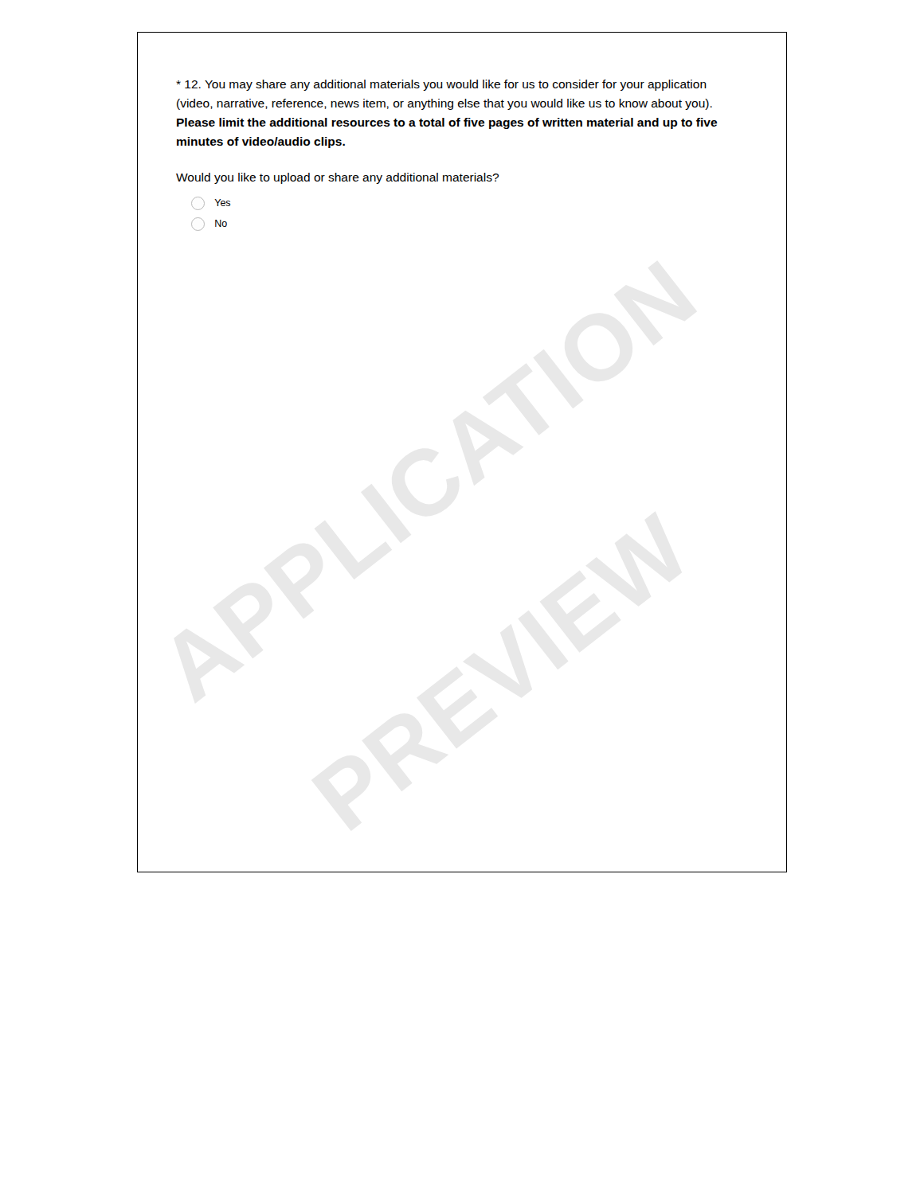APPLICATION PREVIEW
* 12. You may share any additional materials you would like for us to consider for your application (video, narrative, reference, news item, or anything else that you would like us to know about you). Please limit the additional resources to a total of five pages of written material and up to five minutes of video/audio clips.
Would you like to upload or share any additional materials?
Yes
No